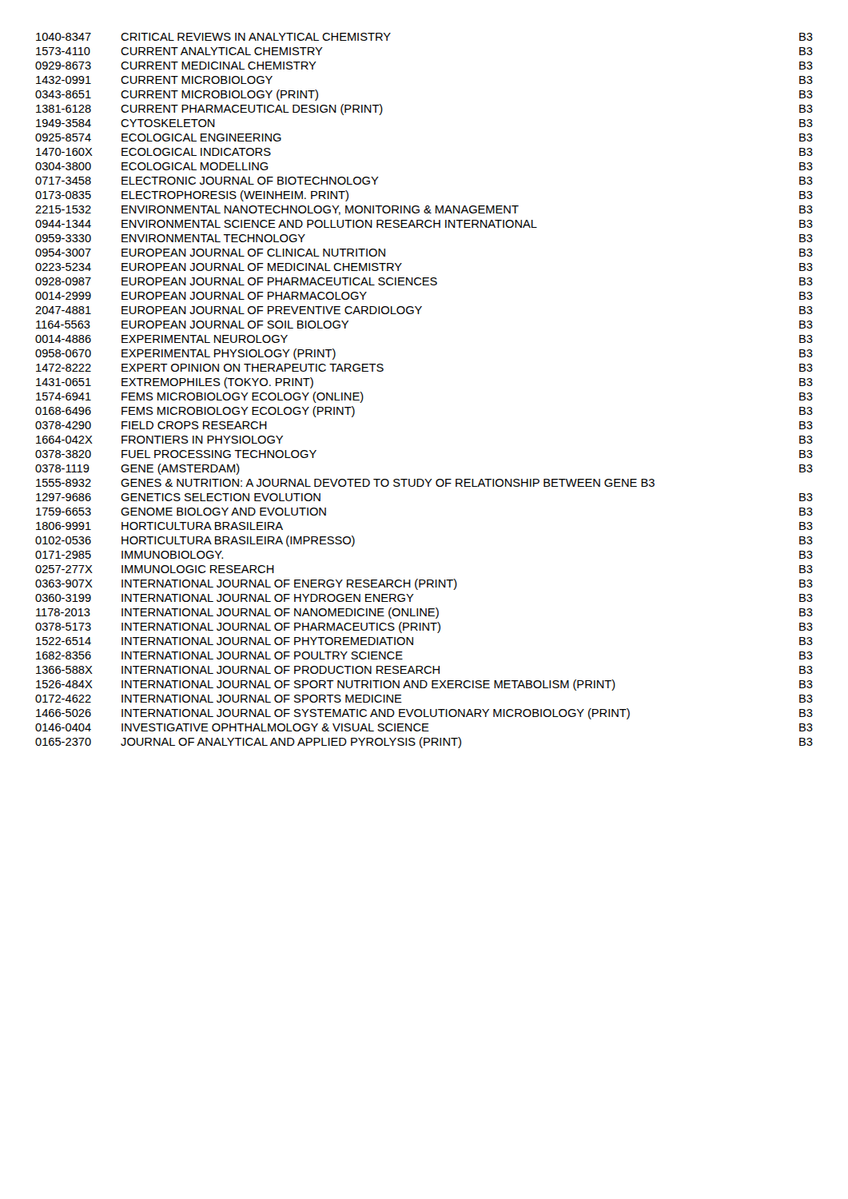| 1040-8347 | CRITICAL REVIEWS IN ANALYTICAL CHEMISTRY | B3 |
| 1573-4110 | CURRENT ANALYTICAL CHEMISTRY | B3 |
| 0929-8673 | CURRENT MEDICINAL CHEMISTRY | B3 |
| 1432-0991 | CURRENT MICROBIOLOGY | B3 |
| 0343-8651 | CURRENT MICROBIOLOGY (PRINT) | B3 |
| 1381-6128 | CURRENT PHARMACEUTICAL DESIGN (PRINT) | B3 |
| 1949-3584 | CYTOSKELETON | B3 |
| 0925-8574 | ECOLOGICAL ENGINEERING | B3 |
| 1470-160X | ECOLOGICAL INDICATORS | B3 |
| 0304-3800 | ECOLOGICAL MODELLING | B3 |
| 0717-3458 | ELECTRONIC JOURNAL OF BIOTECHNOLOGY | B3 |
| 0173-0835 | ELECTROPHORESIS (WEINHEIM. PRINT) | B3 |
| 2215-1532 | ENVIRONMENTAL NANOTECHNOLOGY, MONITORING & MANAGEMENT | B3 |
| 0944-1344 | ENVIRONMENTAL SCIENCE AND POLLUTION RESEARCH INTERNATIONAL | B3 |
| 0959-3330 | ENVIRONMENTAL TECHNOLOGY | B3 |
| 0954-3007 | EUROPEAN JOURNAL OF CLINICAL NUTRITION | B3 |
| 0223-5234 | EUROPEAN JOURNAL OF MEDICINAL CHEMISTRY | B3 |
| 0928-0987 | EUROPEAN JOURNAL OF PHARMACEUTICAL SCIENCES | B3 |
| 0014-2999 | EUROPEAN JOURNAL OF PHARMACOLOGY | B3 |
| 2047-4881 | EUROPEAN JOURNAL OF PREVENTIVE CARDIOLOGY | B3 |
| 1164-5563 | EUROPEAN JOURNAL OF SOIL BIOLOGY | B3 |
| 0014-4886 | EXPERIMENTAL NEUROLOGY | B3 |
| 0958-0670 | EXPERIMENTAL PHYSIOLOGY (PRINT) | B3 |
| 1472-8222 | EXPERT OPINION ON THERAPEUTIC TARGETS | B3 |
| 1431-0651 | EXTREMOPHILES (TOKYO. PRINT) | B3 |
| 1574-6941 | FEMS MICROBIOLOGY ECOLOGY (ONLINE) | B3 |
| 0168-6496 | FEMS MICROBIOLOGY ECOLOGY (PRINT) | B3 |
| 0378-4290 | FIELD CROPS RESEARCH | B3 |
| 1664-042X | FRONTIERS IN PHYSIOLOGY | B3 |
| 0378-3820 | FUEL PROCESSING TECHNOLOGY | B3 |
| 0378-1119 | GENE (AMSTERDAM) | B3 |
| 1555-8932 | GENES & NUTRITION: A JOURNAL DEVOTED TO STUDY OF RELATIONSHIP BETWEEN GENE B3 | |
| 1297-9686 | GENETICS SELECTION EVOLUTION | B3 |
| 1759-6653 | GENOME BIOLOGY AND EVOLUTION | B3 |
| 1806-9991 | HORTICULTURA BRASILEIRA | B3 |
| 0102-0536 | HORTICULTURA BRASILEIRA (IMPRESSO) | B3 |
| 0171-2985 | IMMUNOBIOLOGY. | B3 |
| 0257-277X | IMMUNOLOGIC RESEARCH | B3 |
| 0363-907X | INTERNATIONAL JOURNAL OF ENERGY RESEARCH (PRINT) | B3 |
| 0360-3199 | INTERNATIONAL JOURNAL OF HYDROGEN ENERGY | B3 |
| 1178-2013 | INTERNATIONAL JOURNAL OF NANOMEDICINE (ONLINE) | B3 |
| 0378-5173 | INTERNATIONAL JOURNAL OF PHARMACEUTICS (PRINT) | B3 |
| 1522-6514 | INTERNATIONAL JOURNAL OF PHYTOREMEDIATION | B3 |
| 1682-8356 | INTERNATIONAL JOURNAL OF POULTRY SCIENCE | B3 |
| 1366-588X | INTERNATIONAL JOURNAL OF PRODUCTION RESEARCH | B3 |
| 1526-484X | INTERNATIONAL JOURNAL OF SPORT NUTRITION AND EXERCISE METABOLISM (PRINT) | B3 |
| 0172-4622 | INTERNATIONAL JOURNAL OF SPORTS MEDICINE | B3 |
| 1466-5026 | INTERNATIONAL JOURNAL OF SYSTEMATIC AND EVOLUTIONARY MICROBIOLOGY (PRINT) | B3 |
| 0146-0404 | INVESTIGATIVE OPHTHALMOLOGY & VISUAL SCIENCE | B3 |
| 0165-2370 | JOURNAL OF ANALYTICAL AND APPLIED PYROLYSIS (PRINT) | B3 |